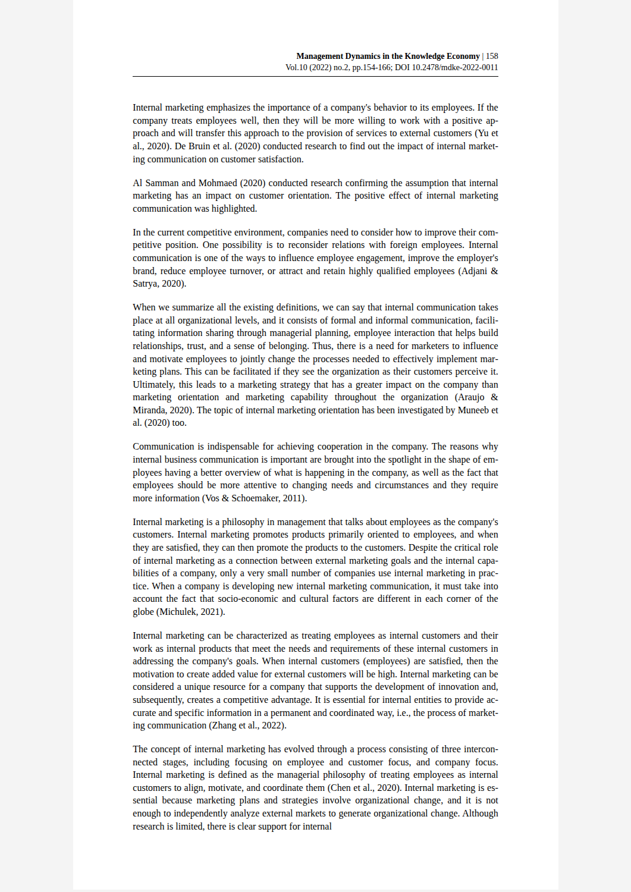Management Dynamics in the Knowledge Economy | 158 Vol.10 (2022) no.2, pp.154-166; DOI 10.2478/mdke-2022-0011
Internal marketing emphasizes the importance of a company's behavior to its employees. If the company treats employees well, then they will be more willing to work with a positive approach and will transfer this approach to the provision of services to external customers (Yu et al., 2020). De Bruin et al. (2020) conducted research to find out the impact of internal marketing communication on customer satisfaction.
Al Samman and Mohmaed (2020) conducted research confirming the assumption that internal marketing has an impact on customer orientation. The positive effect of internal marketing communication was highlighted.
In the current competitive environment, companies need to consider how to improve their competitive position. One possibility is to reconsider relations with foreign employees. Internal communication is one of the ways to influence employee engagement, improve the employer's brand, reduce employee turnover, or attract and retain highly qualified employees (Adjani & Satrya, 2020).
When we summarize all the existing definitions, we can say that internal communication takes place at all organizational levels, and it consists of formal and informal communication, facilitating information sharing through managerial planning, employee interaction that helps build relationships, trust, and a sense of belonging. Thus, there is a need for marketers to influence and motivate employees to jointly change the processes needed to effectively implement marketing plans. This can be facilitated if they see the organization as their customers perceive it. Ultimately, this leads to a marketing strategy that has a greater impact on the company than marketing orientation and marketing capability throughout the organization (Araujo & Miranda, 2020). The topic of internal marketing orientation has been investigated by Muneeb et al. (2020) too.
Communication is indispensable for achieving cooperation in the company. The reasons why internal business communication is important are brought into the spotlight in the shape of employees having a better overview of what is happening in the company, as well as the fact that employees should be more attentive to changing needs and circumstances and they require more information (Vos & Schoemaker, 2011).
Internal marketing is a philosophy in management that talks about employees as the company's customers. Internal marketing promotes products primarily oriented to employees, and when they are satisfied, they can then promote the products to the customers. Despite the critical role of internal marketing as a connection between external marketing goals and the internal capabilities of a company, only a very small number of companies use internal marketing in practice. When a company is developing new internal marketing communication, it must take into account the fact that socio-economic and cultural factors are different in each corner of the globe (Michulek, 2021).
Internal marketing can be characterized as treating employees as internal customers and their work as internal products that meet the needs and requirements of these internal customers in addressing the company's goals. When internal customers (employees) are satisfied, then the motivation to create added value for external customers will be high. Internal marketing can be considered a unique resource for a company that supports the development of innovation and, subsequently, creates a competitive advantage. It is essential for internal entities to provide accurate and specific information in a permanent and coordinated way, i.e., the process of marketing communication (Zhang et al., 2022).
The concept of internal marketing has evolved through a process consisting of three interconnected stages, including focusing on employee and customer focus, and company focus. Internal marketing is defined as the managerial philosophy of treating employees as internal customers to align, motivate, and coordinate them (Chen et al., 2020). Internal marketing is essential because marketing plans and strategies involve organizational change, and it is not enough to independently analyze external markets to generate organizational change. Although research is limited, there is clear support for internal